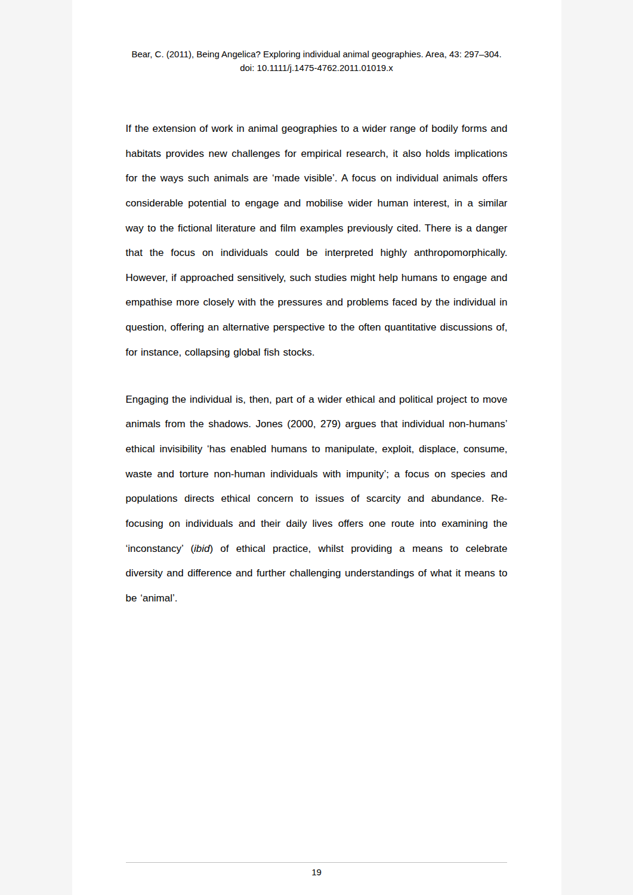Bear, C. (2011), Being Angelica? Exploring individual animal geographies. Area, 43: 297–304. doi: 10.1111/j.1475-4762.2011.01019.x
If the extension of work in animal geographies to a wider range of bodily forms and habitats provides new challenges for empirical research, it also holds implications for the ways such animals are ‘made visible’. A focus on individual animals offers considerable potential to engage and mobilise wider human interest, in a similar way to the fictional literature and film examples previously cited. There is a danger that the focus on individuals could be interpreted highly anthropomorphically. However, if approached sensitively, such studies might help humans to engage and empathise more closely with the pressures and problems faced by the individual in question, offering an alternative perspective to the often quantitative discussions of, for instance, collapsing global fish stocks.
Engaging the individual is, then, part of a wider ethical and political project to move animals from the shadows. Jones (2000, 279) argues that individual non-humans’ ethical invisibility ‘has enabled humans to manipulate, exploit, displace, consume, waste and torture non-human individuals with impunity’; a focus on species and populations directs ethical concern to issues of scarcity and abundance. Re-focusing on individuals and their daily lives offers one route into examining the ‘inconstancy’ (ibid) of ethical practice, whilst providing a means to celebrate diversity and difference and further challenging understandings of what it means to be ‘animal’.
19